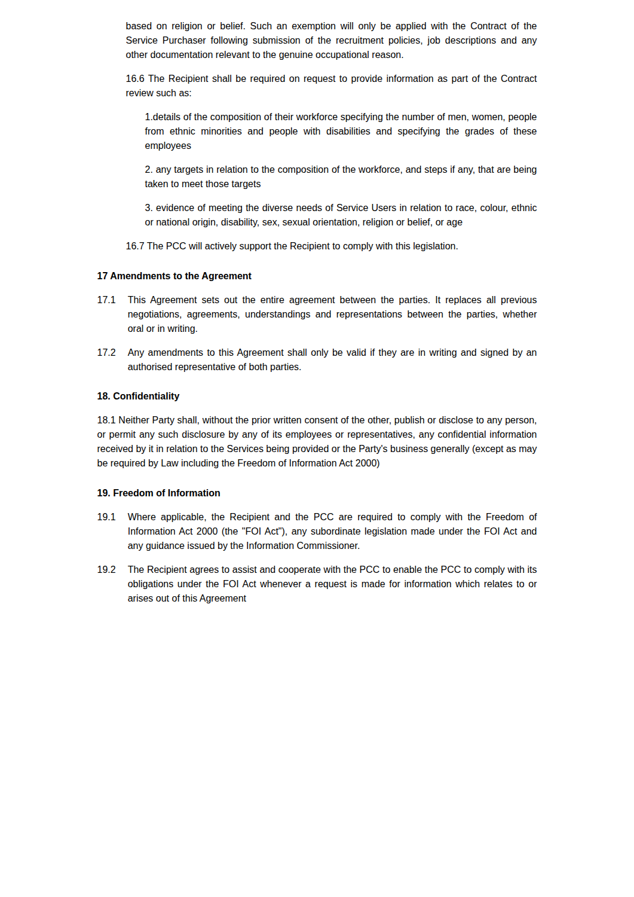based on religion or belief. Such an exemption will only be applied with the Contract of the Service Purchaser following submission of the recruitment policies, job descriptions and any other documentation relevant to the genuine occupational reason.
16.6 The Recipient shall be required on request to provide information as part of the Contract review such as:
1.details of the composition of their workforce specifying the number of men, women, people from ethnic minorities and people with disabilities and specifying the grades of these employees
2. any targets in relation to the composition of the workforce, and steps if any, that are being taken to meet those targets
3. evidence of meeting the diverse needs of Service Users in relation to race, colour, ethnic or national origin, disability, sex, sexual orientation, religion or belief, or age
16.7 The PCC will actively support the Recipient to comply with this legislation.
17 Amendments to the Agreement
17.1
This Agreement sets out the entire agreement between the parties. It replaces all previous negotiations, agreements, understandings and representations between the parties, whether oral or in writing.
17.2
Any amendments to this Agreement shall only be valid if they are in writing and signed by an authorised representative of both parties.
18. Confidentiality
18.1 Neither Party shall, without the prior written consent of the other, publish or disclose to any person, or permit any such disclosure by any of its employees or representatives, any confidential information received by it in relation to the Services being provided or the Party's business generally (except as may be required by Law including the Freedom of Information Act 2000)
19. Freedom of Information
19.1
Where applicable, the Recipient and the PCC are required to comply with the Freedom of Information Act 2000 (the "FOI Act"), any subordinate legislation made under the FOI Act and any guidance issued by the Information Commissioner.
19.2
The Recipient agrees to assist and cooperate with the PCC to enable the PCC to comply with its obligations under the FOI Act whenever a request is made for information which relates to or arises out of this Agreement